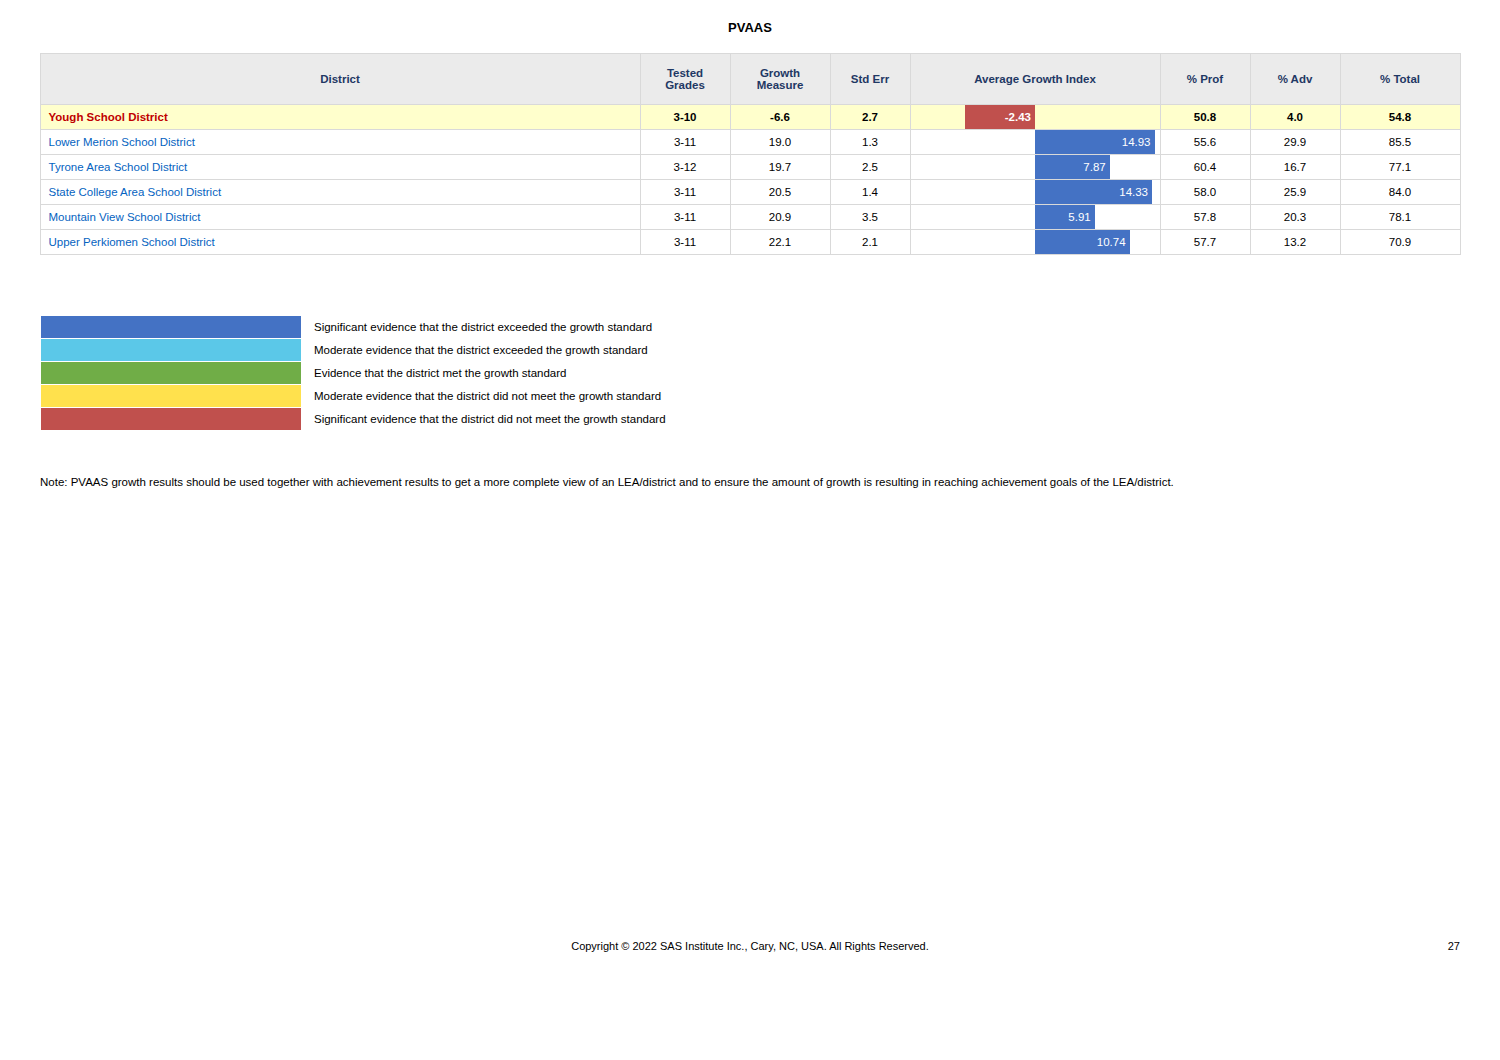PVAAS
| District | Tested Grades | Growth Measure | Std Err | Average Growth Index | % Prof | % Adv | % Total |
| --- | --- | --- | --- | --- | --- | --- | --- |
| Yough School District | 3-10 | -6.6 | 2.7 | -2.43 | 50.8 | 4.0 | 54.8 |
| Lower Merion School District | 3-11 | 19.0 | 1.3 | 14.93 | 55.6 | 29.9 | 85.5 |
| Tyrone Area School District | 3-12 | 19.7 | 2.5 | 7.87 | 60.4 | 16.7 | 77.1 |
| State College Area School District | 3-11 | 20.5 | 1.4 | 14.33 | 58.0 | 25.9 | 84.0 |
| Mountain View School District | 3-11 | 20.9 | 3.5 | 5.91 | 57.8 | 20.3 | 78.1 |
| Upper Perkiomen School District | 3-11 | 22.1 | 2.1 | 10.74 | 57.7 | 13.2 | 70.9 |
| | Significant evidence that the district exceeded the growth standard |
| | Moderate evidence that the district exceeded the growth standard |
| | Evidence that the district met the growth standard |
| | Moderate evidence that the district did not meet the growth standard |
| | Significant evidence that the district did not meet the growth standard |
Note: PVAAS growth results should be used together with achievement results to get a more complete view of an LEA/district and to ensure the amount of growth is resulting in reaching achievement goals of the LEA/district.
Copyright © 2022 SAS Institute Inc., Cary, NC, USA. All Rights Reserved. 27